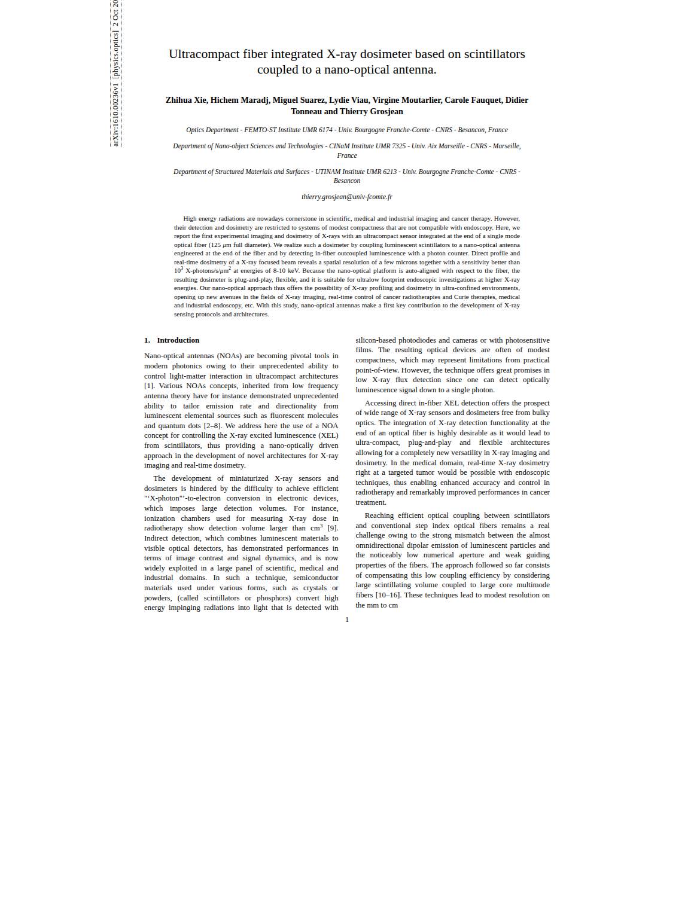arXiv:1610.00236v1 [physics.optics] 2 Oct 2016
Ultracompact fiber integrated X-ray dosimeter based on scintillators
coupled to a nano-optical antenna.
Zhihua Xie, Hichem Maradj, Miguel Suarez, Lydie Viau, Virgine Moutarlier, Carole Fauquet, Didier Tonneau and Thierry Grosjean
Optics Department - FEMTO-ST Institute UMR 6174 - Univ. Bourgogne Franche-Comte - CNRS - Besancon, France
Department of Nano-object Sciences and Technologies - CINaM Institute UMR 7325 - Univ. Aix Marseille - CNRS - Marseille, France
Department of Structured Materials and Surfaces - UTINAM Institute UMR 6213 - Univ. Bourgogne Franche-Comte - CNRS - Besancon
thierry.grosjean@univ-fcomte.fr
High energy radiations are nowadays cornerstone in scientific, medical and industrial imaging and cancer therapy. However, their detection and dosimetry are restricted to systems of modest compactness that are not compatible with endoscopy. Here, we report the first experimental imaging and dosimetry of X-rays with an ultracompact sensor integrated at the end of a single mode optical fiber (125 μm full diameter). We realize such a dosimeter by coupling luminescent scintillators to a nano-optical antenna engineered at the end of the fiber and by detecting in-fiber outcoupled luminescence with a photon counter. Direct profile and real-time dosimetry of a X-ray focused beam reveals a spatial resolution of a few microns together with a sensitivity better than 103 X-photons/s/μm2 at energies of 8-10 keV. Because the nano-optical platform is auto-aligned with respect to the fiber, the resulting dosimeter is plug-and-play, flexible, and it is suitable for ultralow footprint endoscopic investigations at higher X-ray energies. Our nano-optical approach thus offers the possibility of X-ray profiling and dosimetry in ultra-confined environments, opening up new avenues in the fields of X-ray imaging, real-time control of cancer radiotherapies and Curie therapies, medical and industrial endoscopy, etc. With this study, nano-optical antennas make a first key contribution to the development of X-ray sensing protocols and architectures.
1. Introduction
Nano-optical antennas (NOAs) are becoming pivotal tools in modern photonics owing to their unprecedented ability to control light-matter interaction in ultracompact architectures [1]. Various NOAs concepts, inherited from low frequency antenna theory have for instance demonstrated unprecedented ability to tailor emission rate and directionality from luminescent elemental sources such as fluorescent molecules and quantum dots [2–8]. We address here the use of a NOA concept for controlling the X-ray excited luminescence (XEL) from scintillators, thus providing a nano-optically driven approach in the development of novel architectures for X-ray imaging and real-time dosimetry.
The development of miniaturized X-ray sensors and dosimeters is hindered by the difficulty to achieve efficient "‘X-photon"’-to-electron conversion in electronic devices, which imposes large detection volumes. For instance, ionization chambers used for measuring X-ray dose in radiotherapy show detection volume larger than cm3 [9]. Indirect detection, which combines luminescent materials to visible optical detectors, has demonstrated performances in terms of image contrast and signal dynamics, and is now widely exploited in a large panel of scientific, medical and industrial domains. In such a technique, semiconductor materials used under various forms, such as crystals or powders, (called scintillators or phosphors) convert high energy impinging radiations into light that is detected with silicon-based photodiodes and cameras or with photosensitive films. The resulting optical devices are often of modest compactness, which may represent limitations from practical point-of-view. However, the technique offers great promises in low X-ray flux detection since one can detect optically luminescence signal down to a single photon.
Accessing direct in-fiber XEL detection offers the prospect of wide range of X-ray sensors and dosimeters free from bulky optics. The integration of X-ray detection functionality at the end of an optical fiber is highly desirable as it would lead to ultra-compact, plug-and-play and flexible architectures allowing for a completely new versatility in X-ray imaging and dosimetry. In the medical domain, real-time X-ray dosimetry right at a targeted tumor would be possible with endoscopic techniques, thus enabling enhanced accuracy and control in radiotherapy and remarkably improved performances in cancer treatment.
Reaching efficient optical coupling between scintillators and conventional step index optical fibers remains a real challenge owing to the strong mismatch between the almost omnidirectional dipolar emission of luminescent particles and the noticeably low numerical aperture and weak guiding properties of the fibers. The approach followed so far consists of compensating this low coupling efficiency by considering large scintillating volume coupled to large core multimode fibers [10–16]. These techniques lead to modest resolution on the mm to cm
1